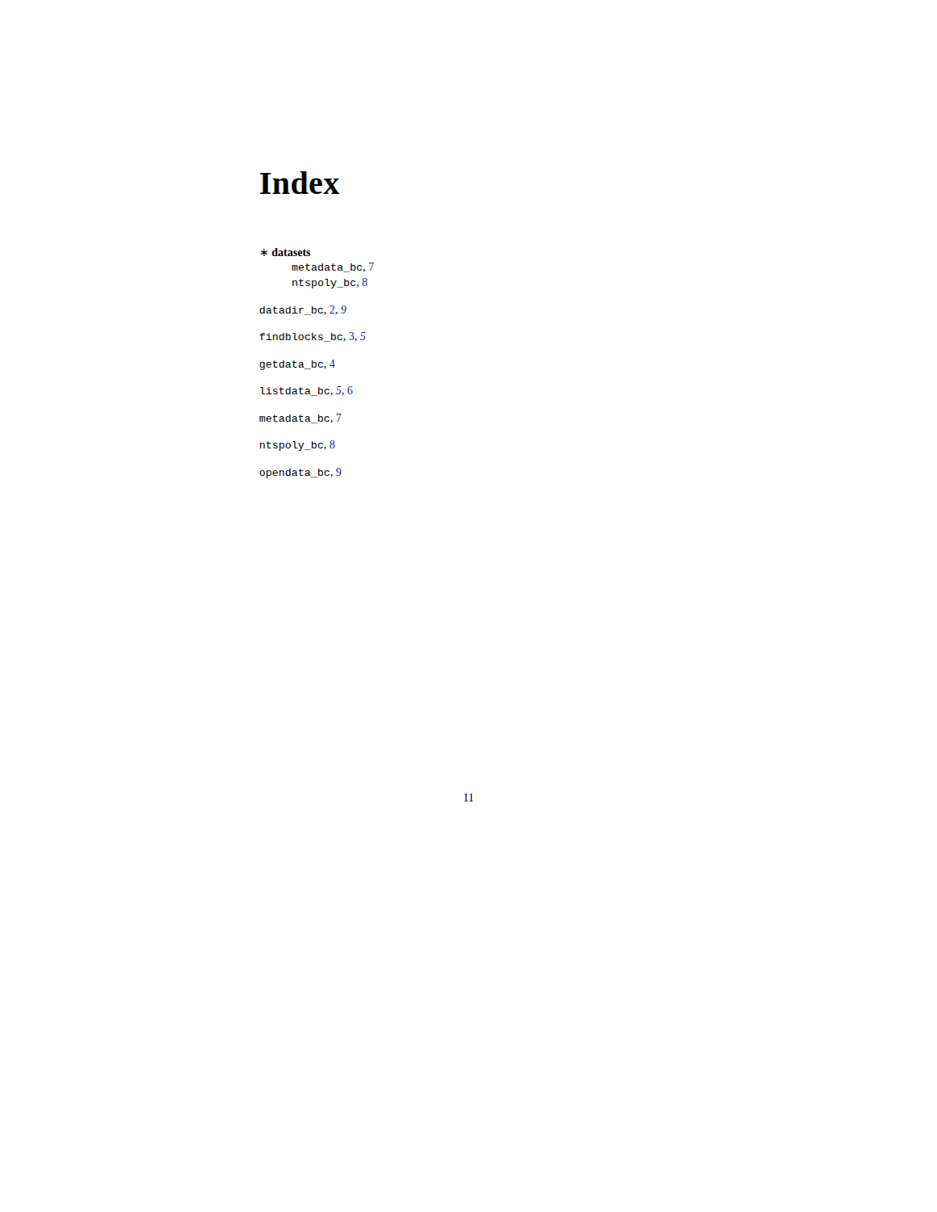Index
∗ datasets
metadata_bc, 7
ntspoly_bc, 8
datadir_bc, 2, 9
findblocks_bc, 3, 5
getdata_bc, 4
listdata_bc, 5, 6
metadata_bc, 7
ntspoly_bc, 8
opendata_bc, 9
11